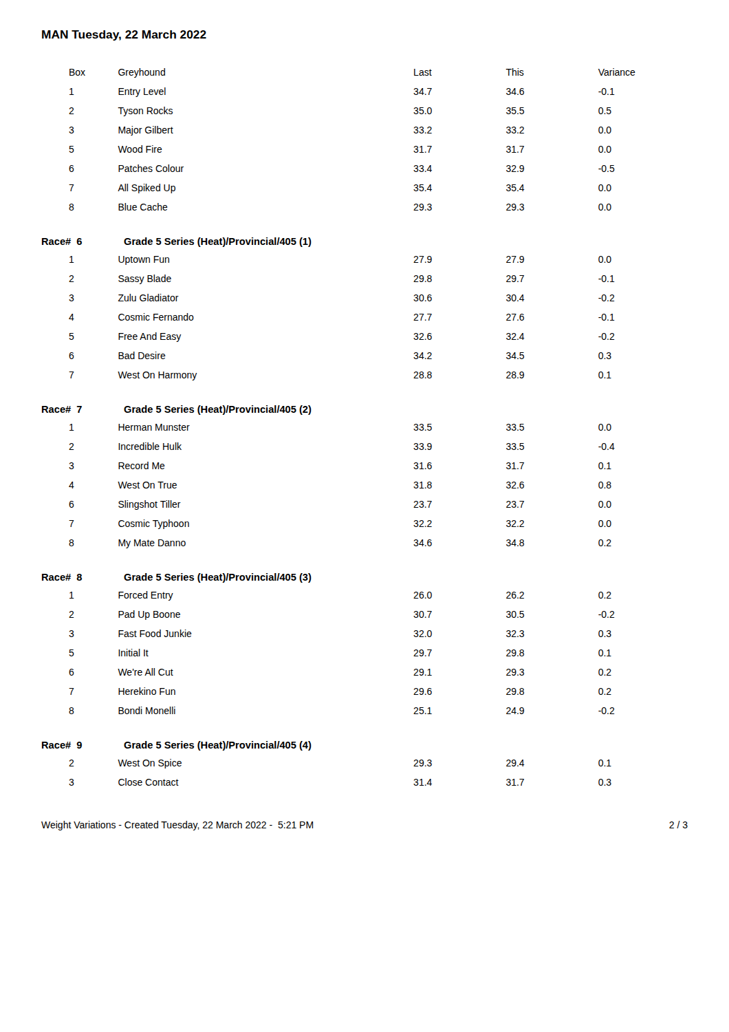MAN Tuesday, 22 March 2022
| Box | Greyhound | Last | This | Variance |
| --- | --- | --- | --- | --- |
| 1 | Entry Level | 34.7 | 34.6 | -0.1 |
| 2 | Tyson Rocks | 35.0 | 35.5 | 0.5 |
| 3 | Major Gilbert | 33.2 | 33.2 | 0.0 |
| 5 | Wood Fire | 31.7 | 31.7 | 0.0 |
| 6 | Patches Colour | 33.4 | 32.9 | -0.5 |
| 7 | All Spiked Up | 35.4 | 35.4 | 0.0 |
| 8 | Blue Cache | 29.3 | 29.3 | 0.0 |
Race# 6 Grade 5 Series (Heat)/Provincial/405 (1)
| 1 | Uptown Fun | 27.9 | 27.9 | 0.0 |
| 2 | Sassy Blade | 29.8 | 29.7 | -0.1 |
| 3 | Zulu Gladiator | 30.6 | 30.4 | -0.2 |
| 4 | Cosmic Fernando | 27.7 | 27.6 | -0.1 |
| 5 | Free And Easy | 32.6 | 32.4 | -0.2 |
| 6 | Bad Desire | 34.2 | 34.5 | 0.3 |
| 7 | West On Harmony | 28.8 | 28.9 | 0.1 |
Race# 7 Grade 5 Series (Heat)/Provincial/405 (2)
| 1 | Herman Munster | 33.5 | 33.5 | 0.0 |
| 2 | Incredible Hulk | 33.9 | 33.5 | -0.4 |
| 3 | Record Me | 31.6 | 31.7 | 0.1 |
| 4 | West On True | 31.8 | 32.6 | 0.8 |
| 6 | Slingshot Tiller | 23.7 | 23.7 | 0.0 |
| 7 | Cosmic Typhoon | 32.2 | 32.2 | 0.0 |
| 8 | My Mate Danno | 34.6 | 34.8 | 0.2 |
Race# 8 Grade 5 Series (Heat)/Provincial/405 (3)
| 1 | Forced Entry | 26.0 | 26.2 | 0.2 |
| 2 | Pad Up Boone | 30.7 | 30.5 | -0.2 |
| 3 | Fast Food Junkie | 32.0 | 32.3 | 0.3 |
| 5 | Initial It | 29.7 | 29.8 | 0.1 |
| 6 | We're All Cut | 29.1 | 29.3 | 0.2 |
| 7 | Herekino Fun | 29.6 | 29.8 | 0.2 |
| 8 | Bondi Monelli | 25.1 | 24.9 | -0.2 |
Race# 9 Grade 5 Series (Heat)/Provincial/405 (4)
| 2 | West On Spice | 29.3 | 29.4 | 0.1 |
| 3 | Close Contact | 31.4 | 31.7 | 0.3 |
Weight Variations - Created Tuesday, 22 March 2022 - 5:21 PM 2 / 3